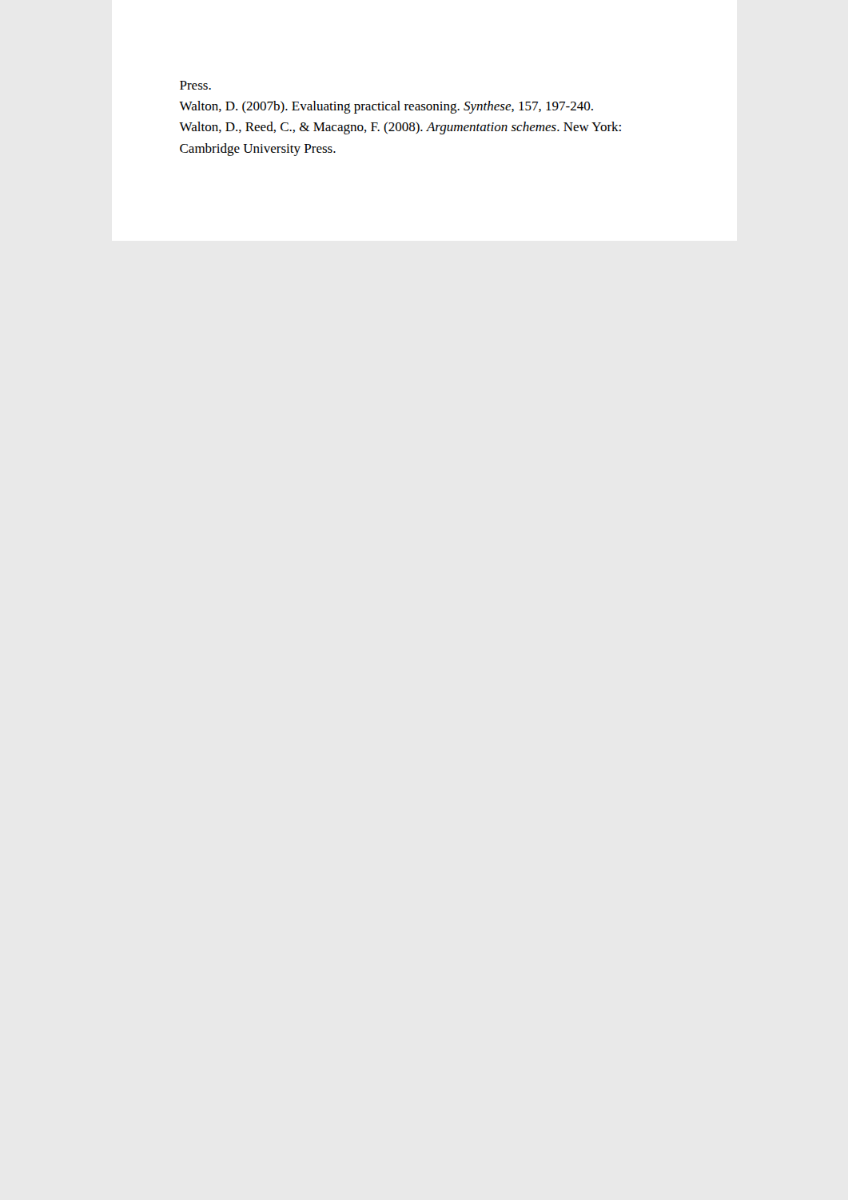Press.
Walton, D. (2007b). Evaluating practical reasoning. Synthese, 157, 197-240.
Walton, D., Reed, C., & Macagno, F. (2008). Argumentation schemes. New York: Cambridge University Press.